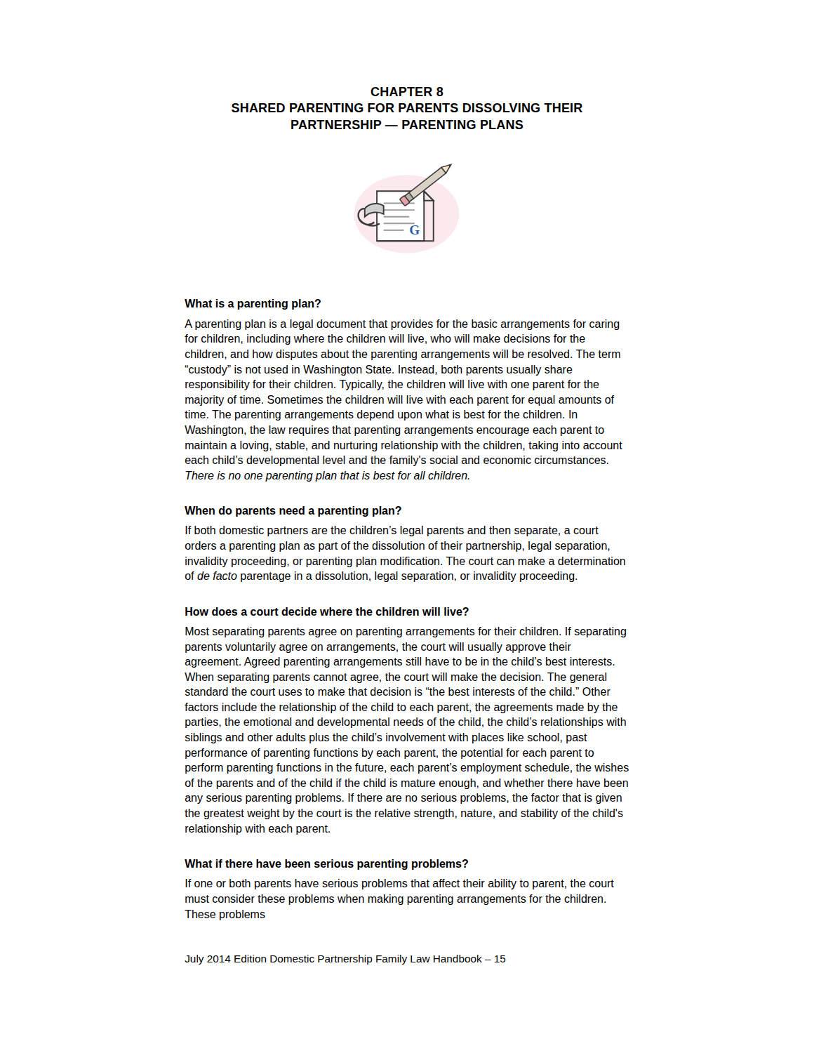CHAPTER 8
SHARED PARENTING FOR PARENTS DISSOLVING THEIR
PARTNERSHIP — PARENTING PLANS
G
What is a parenting plan?
A parenting plan is a legal document that provides for the basic arrangements for caring for children, including where the children will live, who will make decisions for the children, and how disputes about the parenting arrangements will be resolved. The term “custody” is not used in Washington State. Instead, both parents usually share responsibility for their children. Typically, the children will live with one parent for the majority of time. Sometimes the children will live with each parent for equal amounts of time. The parenting arrangements depend upon what is best for the children. In Washington, the law requires that parenting arrangements encourage each parent to maintain a loving, stable, and nurturing relationship with the children, taking into account each child’s developmental level and the family's social and economic circumstances. There is no one parenting plan that is best for all children.
When do parents need a parenting plan?
If both domestic partners are the children’s legal parents and then separate, a court orders a parenting plan as part of the dissolution of their partnership, legal separation, invalidity proceeding, or parenting plan modification. The court can make a determination of de facto parentage in a dissolution, legal separation, or invalidity proceeding.
How does a court decide where the children will live?
Most separating parents agree on parenting arrangements for their children. If separating parents voluntarily agree on arrangements, the court will usually approve their agreement. Agreed parenting arrangements still have to be in the child’s best interests. When separating parents cannot agree, the court will make the decision. The general standard the court uses to make that decision is “the best interests of the child.” Other factors include the relationship of the child to each parent, the agreements made by the parties, the emotional and developmental needs of the child, the child’s relationships with siblings and other adults plus the child’s involvement with places like school, past performance of parenting functions by each parent, the potential for each parent to perform parenting functions in the future, each parent’s employment schedule, the wishes of the parents and of the child if the child is mature enough, and whether there have been any serious parenting problems. If there are no serious problems, the factor that is given the greatest weight by the court is the relative strength, nature, and stability of the child's relationship with each parent.
What if there have been serious parenting problems?
If one or both parents have serious problems that affect their ability to parent, the court must consider these problems when making parenting arrangements for the children. These problems
July 2014 Edition Domestic Partnership Family Law Handbook – 15